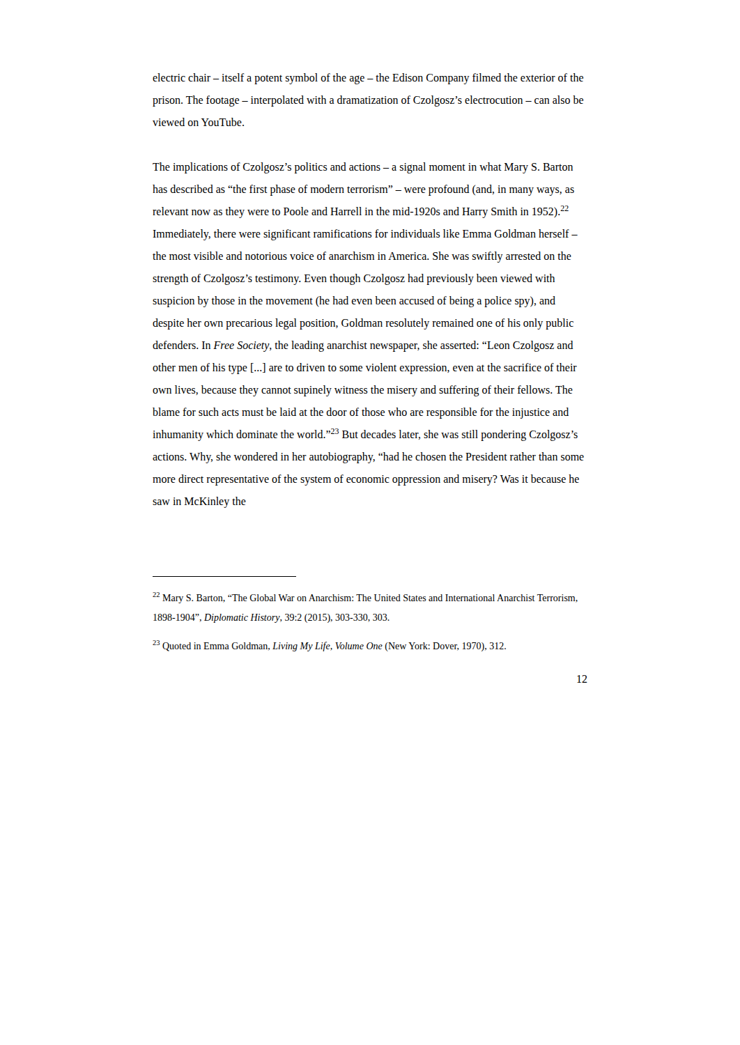electric chair – itself a potent symbol of the age – the Edison Company filmed the exterior of the prison. The footage – interpolated with a dramatization of Czolgosz’s electrocution – can also be viewed on YouTube.
The implications of Czolgosz’s politics and actions – a signal moment in what Mary S. Barton has described as “the first phase of modern terrorism” – were profound (and, in many ways, as relevant now as they were to Poole and Harrell in the mid-1920s and Harry Smith in 1952).22 Immediately, there were significant ramifications for individuals like Emma Goldman herself – the most visible and notorious voice of anarchism in America. She was swiftly arrested on the strength of Czolgosz’s testimony. Even though Czolgosz had previously been viewed with suspicion by those in the movement (he had even been accused of being a police spy), and despite her own precarious legal position, Goldman resolutely remained one of his only public defenders. In Free Society, the leading anarchist newspaper, she asserted: “Leon Czolgosz and other men of his type [...] are to driven to some violent expression, even at the sacrifice of their own lives, because they cannot supinely witness the misery and suffering of their fellows. The blame for such acts must be laid at the door of those who are responsible for the injustice and inhumanity which dominate the world.”23 But decades later, she was still pondering Czolgosz’s actions. Why, she wondered in her autobiography, “had he chosen the President rather than some more direct representative of the system of economic oppression and misery? Was it because he saw in McKinley the
22 Mary S. Barton, “The Global War on Anarchism: The United States and International Anarchist Terrorism, 1898-1904”, Diplomatic History, 39:2 (2015), 303-330, 303.
23 Quoted in Emma Goldman, Living My Life, Volume One (New York: Dover, 1970), 312.
12